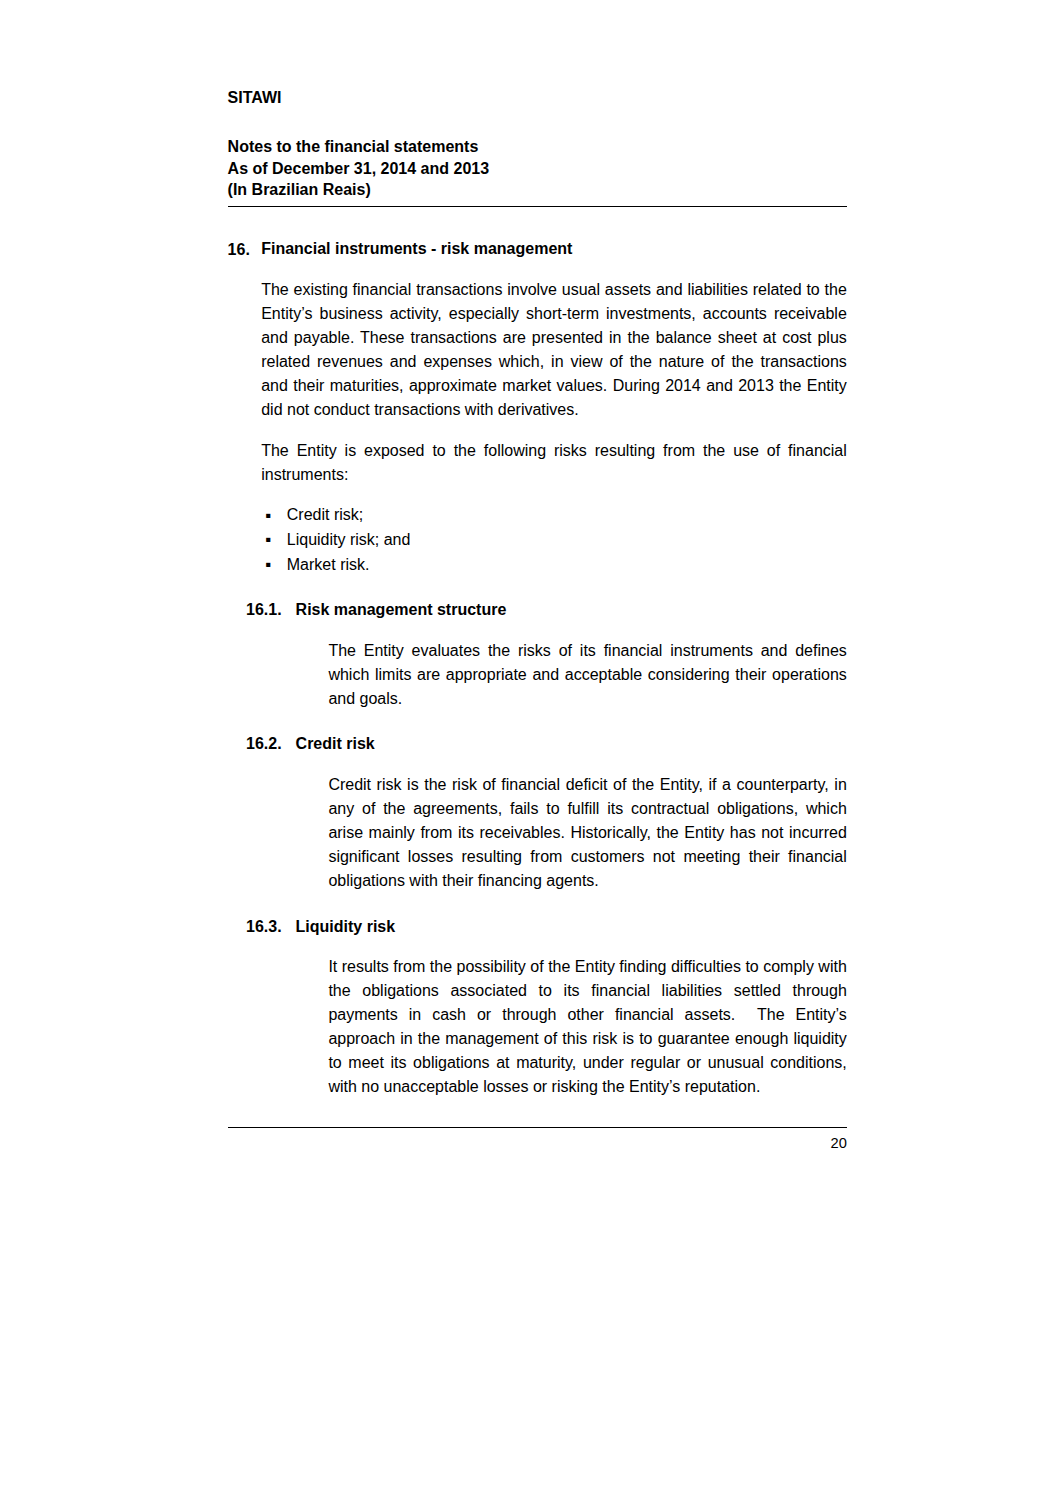SITAWI
Notes to the financial statements
As of December 31, 2014 and 2013
(In Brazilian Reais)
Financial instruments - risk management
The existing financial transactions involve usual assets and liabilities related to the Entity’s business activity, especially short-term investments, accounts receivable and payable. These transactions are presented in the balance sheet at cost plus related revenues and expenses which, in view of the nature of the transactions and their maturities, approximate market values. During 2014 and 2013 the Entity did not conduct transactions with derivatives.
The Entity is exposed to the following risks resulting from the use of financial instruments:
Credit risk;
Liquidity risk; and
Market risk.
16.1. Risk management structure
The Entity evaluates the risks of its financial instruments and defines which limits are appropriate and acceptable considering their operations and goals.
16.2. Credit risk
Credit risk is the risk of financial deficit of the Entity, if a counterparty, in any of the agreements, fails to fulfill its contractual obligations, which arise mainly from its receivables. Historically, the Entity has not incurred significant losses resulting from customers not meeting their financial obligations with their financing agents.
16.3. Liquidity risk
It results from the possibility of the Entity finding difficulties to comply with the obligations associated to its financial liabilities settled through payments in cash or through other financial assets. The Entity’s approach in the management of this risk is to guarantee enough liquidity to meet its obligations at maturity, under regular or unusual conditions, with no unacceptable losses or risking the Entity’s reputation.
20